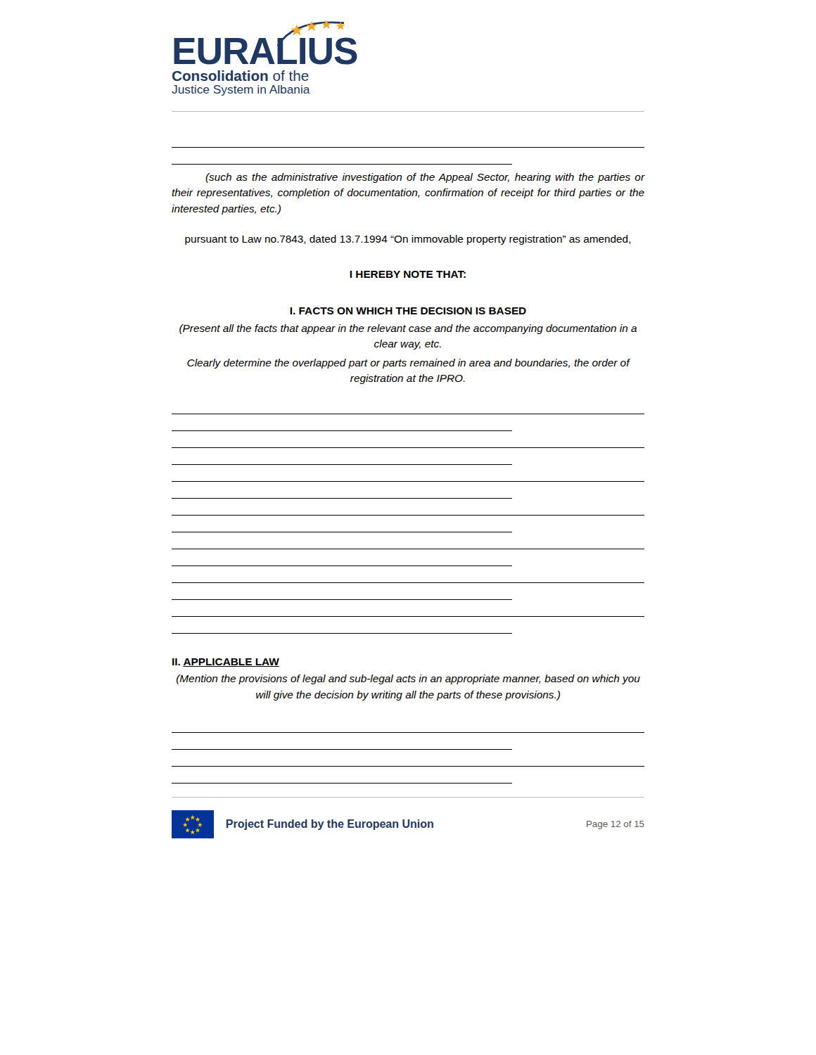EURALIUS
Consolidation of the
Justice System in Albania
(such as the administrative investigation of the Appeal Sector, hearing with the parties or their representatives, completion of documentation, confirmation of receipt for third parties or the interested parties, etc.)
pursuant to Law no.7843, dated 13.7.1994 “On immovable property registration” as amended,
I HEREBY NOTE THAT:
I. FACTS ON WHICH THE DECISION IS BASED
(Present all the facts that appear in the relevant case and the accompanying documentation in a clear way, etc.
Clearly determine the overlapped part or parts remained in area and boundaries, the order of registration at the IPRO.
II. APPLICABLE LAW
(Mention the provisions of legal and sub-legal acts in an appropriate manner, based on which you will give the decision by writing all the parts of these provisions.)
Project Funded by the European Union
Page 12 of 15